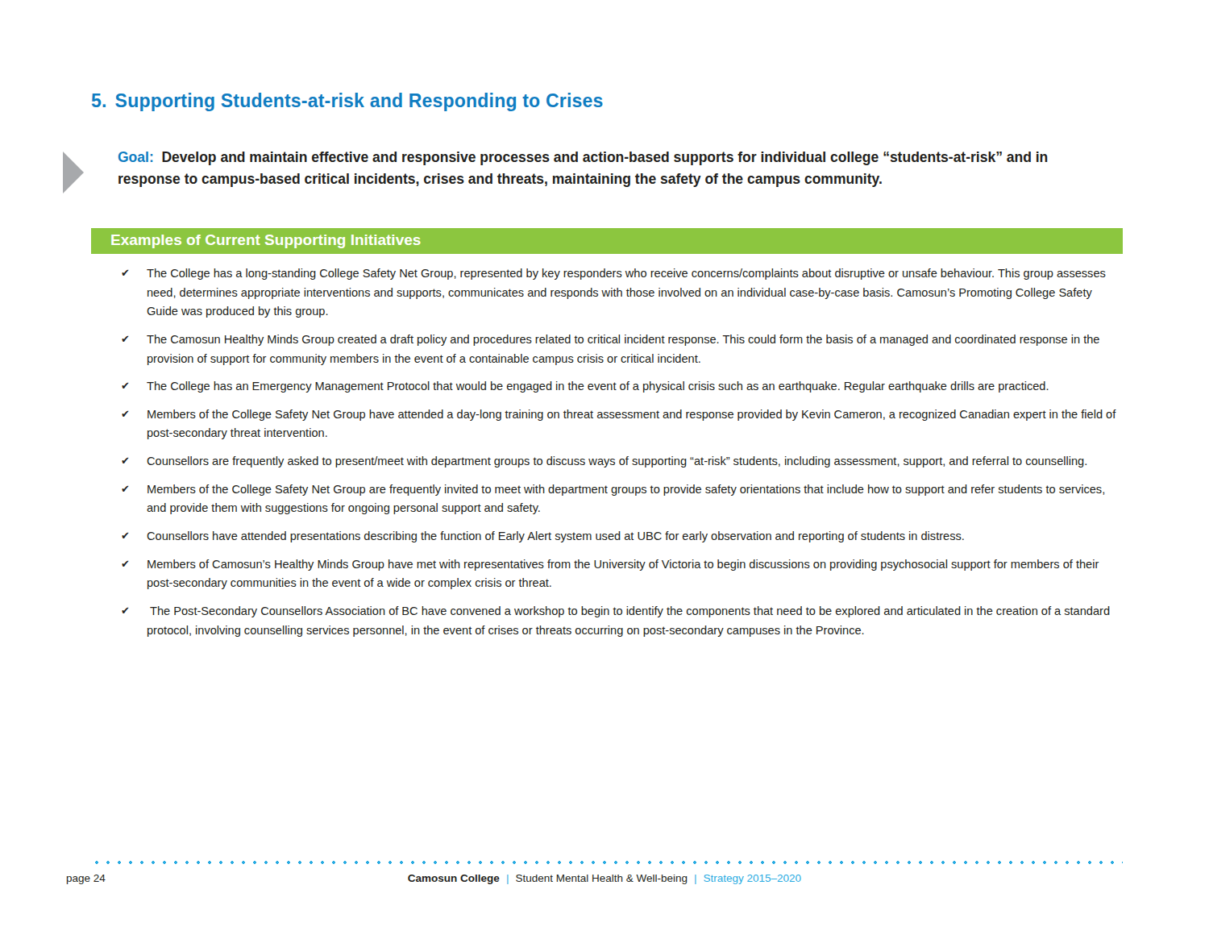5. Supporting Students-at-risk and Responding to Crises
Goal: Develop and maintain effective and responsive processes and action-based supports for individual college “students-at-risk” and in response to campus-based critical incidents, crises and threats, maintaining the safety of the campus community.
Examples of Current Supporting Initiatives
The College has a long-standing College Safety Net Group, represented by key responders who receive concerns/complaints about disruptive or unsafe behaviour. This group assesses need, determines appropriate interventions and supports, communicates and responds with those involved on an individual case-by-case basis. Camosun’s Promoting College Safety Guide was produced by this group.
The Camosun Healthy Minds Group created a draft policy and procedures related to critical incident response. This could form the basis of a managed and coordinated response in the provision of support for community members in the event of a containable campus crisis or critical incident.
The College has an Emergency Management Protocol that would be engaged in the event of a physical crisis such as an earthquake. Regular earthquake drills are practiced.
Members of the College Safety Net Group have attended a day-long training on threat assessment and response provided by Kevin Cameron, a recognized Canadian expert in the field of post-secondary threat intervention.
Counsellors are frequently asked to present/meet with department groups to discuss ways of supporting “at-risk” students, including assessment, support, and referral to counselling.
Members of the College Safety Net Group are frequently invited to meet with department groups to provide safety orientations that include how to support and refer students to services, and provide them with suggestions for ongoing personal support and safety.
Counsellors have attended presentations describing the function of Early Alert system used at UBC for early observation and reporting of students in distress.
Members of Camosun’s Healthy Minds Group have met with representatives from the University of Victoria to begin discussions on providing psychosocial support for members of their post-secondary communities in the event of a wide or complex crisis or threat.
The Post-Secondary Counsellors Association of BC have convened a workshop to begin to identify the components that need to be explored and articulated in the creation of a standard protocol, involving counselling services personnel, in the event of crises or threats occurring on post-secondary campuses in the Province.
page 24
Camosun College|Student Mental Health & Well-being|Strategy 2015–2020